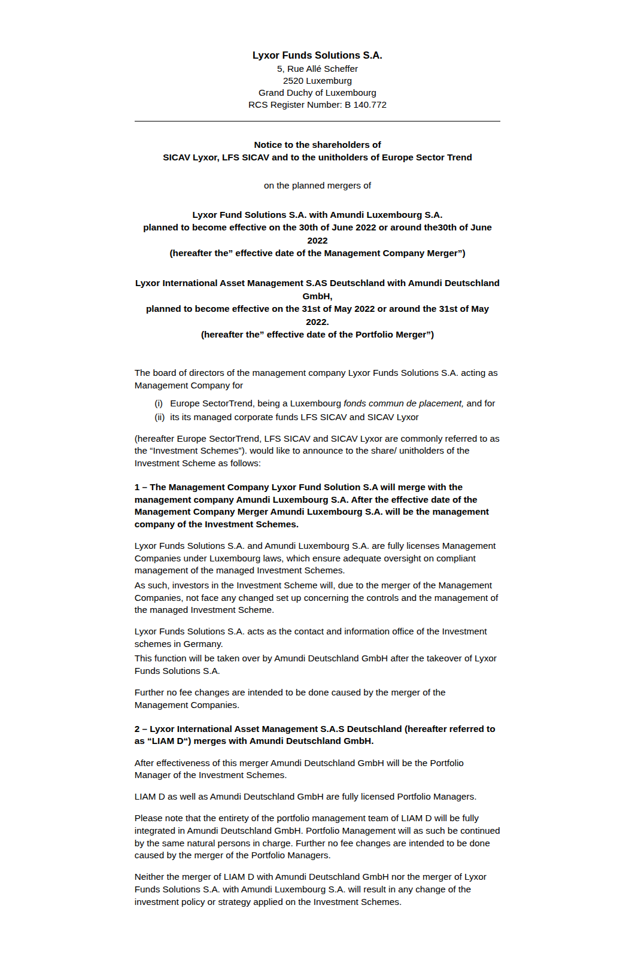Lyxor Funds Solutions S.A.
5, Rue Allé Scheffer
2520 Luxemburg
Grand Duchy of Luxembourg
RCS Register Number: B 140.772
Notice to the shareholders of
SICAV Lyxor, LFS SICAV and to the unitholders of Europe Sector Trend
on the planned mergers of
Lyxor Fund Solutions S.A. with Amundi Luxembourg S.A.
planned to become effective on the 30th of June 2022 or around the30th of June 2022
(hereafter the” effective date of the Management Company Merger”)
Lyxor International Asset Management S.AS Deutschland with Amundi Deutschland GmbH,
planned to become effective on the 31st of May 2022 or around the 31st of May 2022.
(hereafter the” effective date of the Portfolio Merger”)
The board of directors of the management company Lyxor Funds Solutions S.A. acting as Management Company for
(i) Europe SectorTrend, being a Luxembourg fonds commun de placement, and for
(ii) its its managed corporate funds LFS SICAV and SICAV Lyxor
(hereafter Europe SectorTrend, LFS SICAV and SICAV Lyxor are commonly referred to as the “Investment Schemes”). would like to announce to the share/ unitholders of the Investment Scheme as follows:
1 – The Management Company Lyxor Fund Solution S.A will merge with the management company Amundi Luxembourg S.A. After the effective date of the Management Company Merger Amundi Luxembourg S.A. will be the management company of the Investment Schemes.
Lyxor Funds Solutions S.A. and Amundi Luxembourg S.A. are fully licenses Management Companies under Luxembourg laws, which ensure adequate oversight on compliant management of the managed Investment Schemes.
As such, investors in the Investment Scheme will, due to the merger of the Management Companies, not face any changed set up concerning the controls and the management of the managed Investment Scheme.
Lyxor Funds Solutions S.A. acts as the contact and information office of the Investment schemes in Germany.
This function will be taken over by Amundi Deutschland GmbH after the takeover of Lyxor Funds Solutions S.A.
Further no fee changes are intended to be done caused by the merger of the Management Companies.
2 – Lyxor International Asset Management S.A.S Deutschland (hereafter referred to as “LIAM D“) merges with Amundi Deutschland GmbH.
After effectiveness of this merger Amundi Deutschland GmbH will be the Portfolio Manager of the Investment Schemes.
LIAM D as well as Amundi Deutschland GmbH are fully licensed Portfolio Managers.
Please note that the entirety of the portfolio management team of LIAM D will be fully integrated in Amundi Deutschland GmbH. Portfolio Management will as such be continued by the same natural persons in charge. Further no fee changes are intended to be done caused by the merger of the Portfolio Managers.
Neither the merger of LIAM D with Amundi Deutschland GmbH nor the merger of Lyxor Funds Solutions S.A. with Amundi Luxembourg S.A. will result in any change of the investment policy or strategy applied on the Investment Schemes.